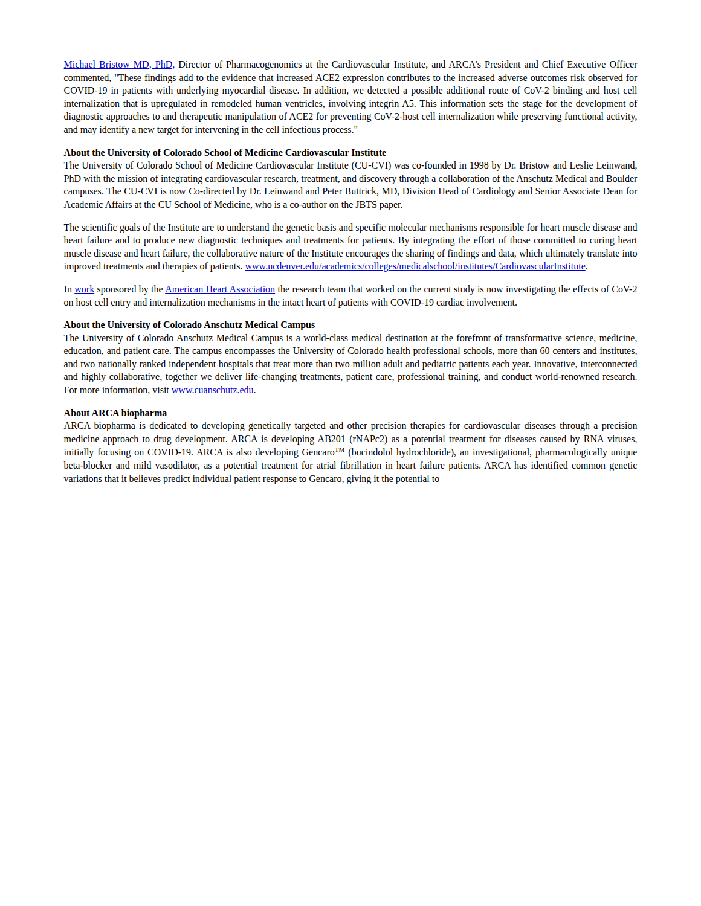Michael Bristow MD, PhD, Director of Pharmacogenomics at the Cardiovascular Institute, and ARCA’s President and Chief Executive Officer commented, "These findings add to the evidence that increased ACE2 expression contributes to the increased adverse outcomes risk observed for COVID-19 in patients with underlying myocardial disease. In addition, we detected a possible additional route of CoV-2 binding and host cell internalization that is upregulated in remodeled human ventricles, involving integrin A5. This information sets the stage for the development of diagnostic approaches to and therapeutic manipulation of ACE2 for preventing CoV-2-host cell internalization while preserving functional activity, and may identify a new target for intervening in the cell infectious process."
About the University of Colorado School of Medicine Cardiovascular Institute
The University of Colorado School of Medicine Cardiovascular Institute (CU-CVI) was co-founded in 1998 by Dr. Bristow and Leslie Leinwand, PhD with the mission of integrating cardiovascular research, treatment, and discovery through a collaboration of the Anschutz Medical and Boulder campuses. The CU-CVI is now Co-directed by Dr. Leinwand and Peter Buttrick, MD, Division Head of Cardiology and Senior Associate Dean for Academic Affairs at the CU School of Medicine, who is a co-author on the JBTS paper.
The scientific goals of the Institute are to understand the genetic basis and specific molecular mechanisms responsible for heart muscle disease and heart failure and to produce new diagnostic techniques and treatments for patients. By integrating the effort of those committed to curing heart muscle disease and heart failure, the collaborative nature of the Institute encourages the sharing of findings and data, which ultimately translate into improved treatments and therapies of patients. www.ucdenver.edu/academics/colleges/medicalschool/institutes/CardiovascularInstitute.
In work sponsored by the American Heart Association the research team that worked on the current study is now investigating the effects of CoV-2 on host cell entry and internalization mechanisms in the intact heart of patients with COVID-19 cardiac involvement.
About the University of Colorado Anschutz Medical Campus
The University of Colorado Anschutz Medical Campus is a world-class medical destination at the forefront of transformative science, medicine, education, and patient care. The campus encompasses the University of Colorado health professional schools, more than 60 centers and institutes, and two nationally ranked independent hospitals that treat more than two million adult and pediatric patients each year. Innovative, interconnected and highly collaborative, together we deliver life-changing treatments, patient care, professional training, and conduct world-renowned research. For more information, visit www.cuanschutz.edu.
About ARCA biopharma
ARCA biopharma is dedicated to developing genetically targeted and other precision therapies for cardiovascular diseases through a precision medicine approach to drug development. ARCA is developing AB201 (rNAPc2) as a potential treatment for diseases caused by RNA viruses, initially focusing on COVID-19. ARCA is also developing GencaroTM (bucindolol hydrochloride), an investigational, pharmacologically unique beta-blocker and mild vasodilator, as a potential treatment for atrial fibrillation in heart failure patients. ARCA has identified common genetic variations that it believes predict individual patient response to Gencaro, giving it the potential to